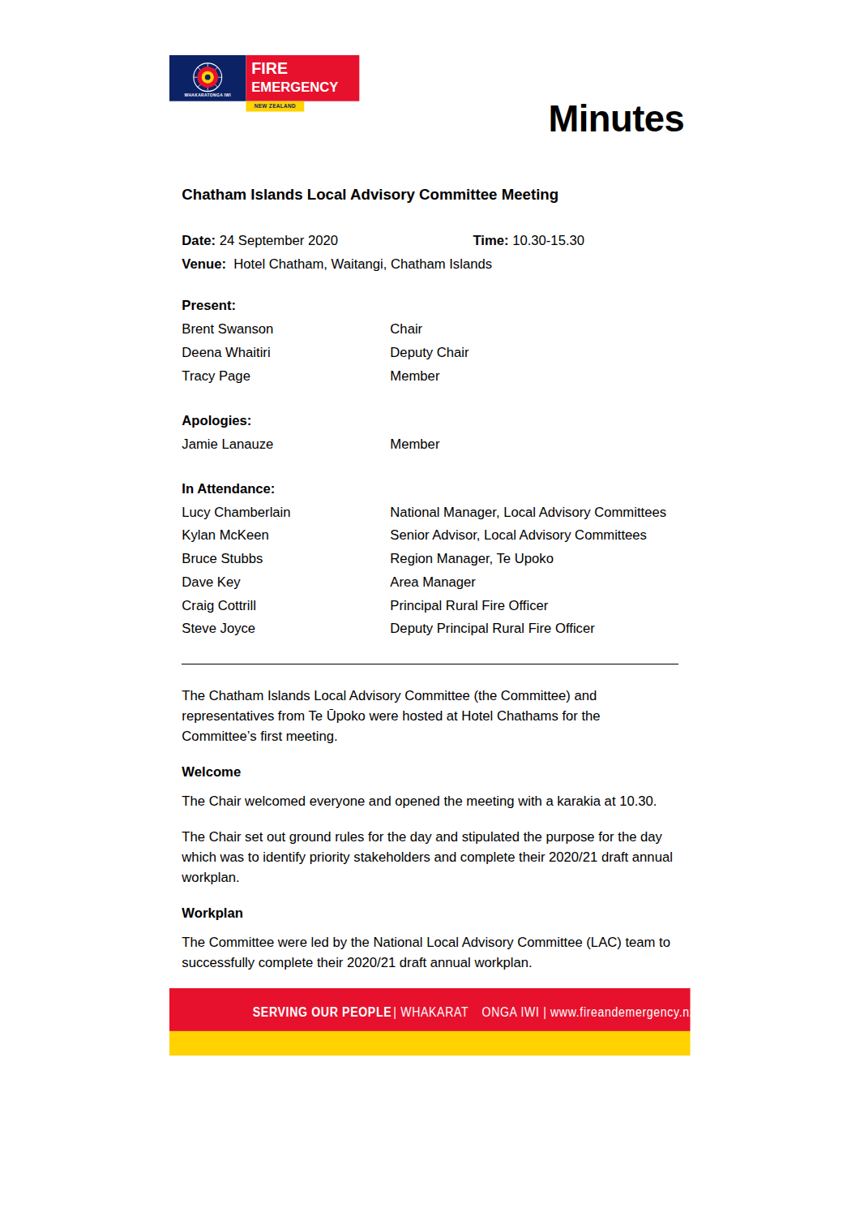WHAKARATONGA IWI FIRE EMERGENCY NEW ZEALAND
Minutes
Chatham Islands Local Advisory Committee Meeting
Date: 24 September 2020
Time: 10.30-15.30
Venue: Hotel Chatham, Waitangi, Chatham Islands
Present:
| Brent Swanson | Chair |
| Deena Whaitiri | Deputy Chair |
| Tracy Page | Member |
Apologies:
| Jamie Lanauze | Member |
In Attendance:
| Lucy Chamberlain | National Manager, Local Advisory Committees |
| Kylan McKeen | Senior Advisor, Local Advisory Committees |
| Bruce Stubbs | Region Manager, Te Upoko |
| Dave Key | Area Manager |
| Craig Cottrill | Principal Rural Fire Officer |
| Steve Joyce | Deputy Principal Rural Fire Officer |
The Chatham Islands Local Advisory Committee (the Committee) and representatives from Te Ūpoko were hosted at Hotel Chathams for the Committee’s first meeting.
Welcome
The Chair welcomed everyone and opened the meeting with a karakia at 10.30.
The Chair set out ground rules for the day and stipulated the purpose for the day which was to identify priority stakeholders and complete their 2020/21 draft annual workplan.
Workplan
The Committee were led by the National Local Advisory Committee (LAC) team to successfully complete their 2020/21 draft annual workplan.
SERVING OUR PEOPLE | WHAKARAT ONGA IWI | www.fireandemergency.nz